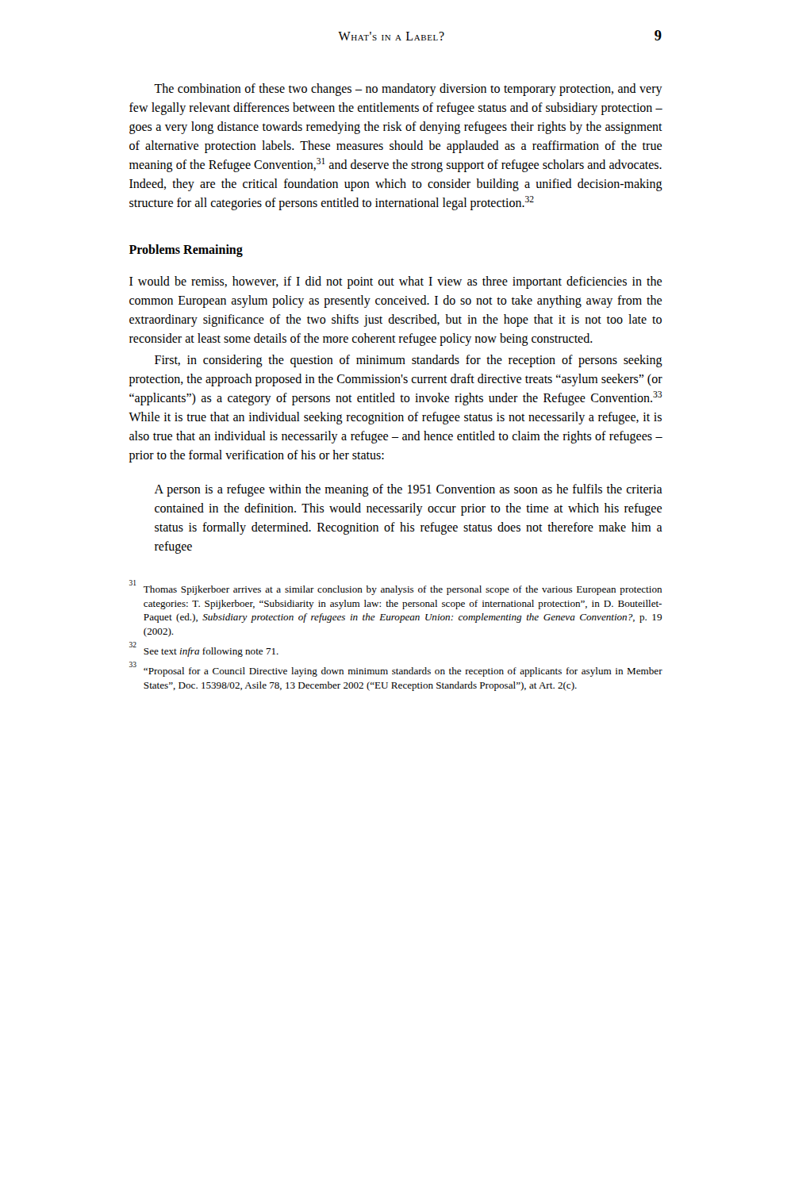What's in a Label? 9
The combination of these two changes – no mandatory diversion to temporary protection, and very few legally relevant differences between the entitlements of refugee status and of subsidiary protection – goes a very long distance towards remedying the risk of denying refugees their rights by the assignment of alternative protection labels. These measures should be applauded as a reaffirmation of the true meaning of the Refugee Convention,31 and deserve the strong support of refugee scholars and advocates. Indeed, they are the critical foundation upon which to consider building a unified decision-making structure for all categories of persons entitled to international legal protection.32
Problems Remaining
I would be remiss, however, if I did not point out what I view as three important deficiencies in the common European asylum policy as presently conceived. I do so not to take anything away from the extraordinary significance of the two shifts just described, but in the hope that it is not too late to reconsider at least some details of the more coherent refugee policy now being constructed.
First, in considering the question of minimum standards for the reception of persons seeking protection, the approach proposed in the Commission's current draft directive treats “asylum seekers” (or “applicants”) as a category of persons not entitled to invoke rights under the Refugee Convention.33 While it is true that an individual seeking recognition of refugee status is not necessarily a refugee, it is also true that an individual is necessarily a refugee – and hence entitled to claim the rights of refugees – prior to the formal verification of his or her status:
A person is a refugee within the meaning of the 1951 Convention as soon as he fulfils the criteria contained in the definition. This would necessarily occur prior to the time at which his refugee status is formally determined. Recognition of his refugee status does not therefore make him a refugee
31 Thomas Spijkerboer arrives at a similar conclusion by analysis of the personal scope of the various European protection categories: T. Spijkerboer, “Subsidiarity in asylum law: the personal scope of international protection”, in D. Bouteillet-Paquet (ed.), Subsidiary protection of refugees in the European Union: complementing the Geneva Convention?, p. 19 (2002).
32 See text infra following note 71.
33 “Proposal for a Council Directive laying down minimum standards on the reception of applicants for asylum in Member States”, Doc. 15398/02, Asile 78, 13 December 2002 (“EU Reception Standards Proposal”), at Art. 2(c).